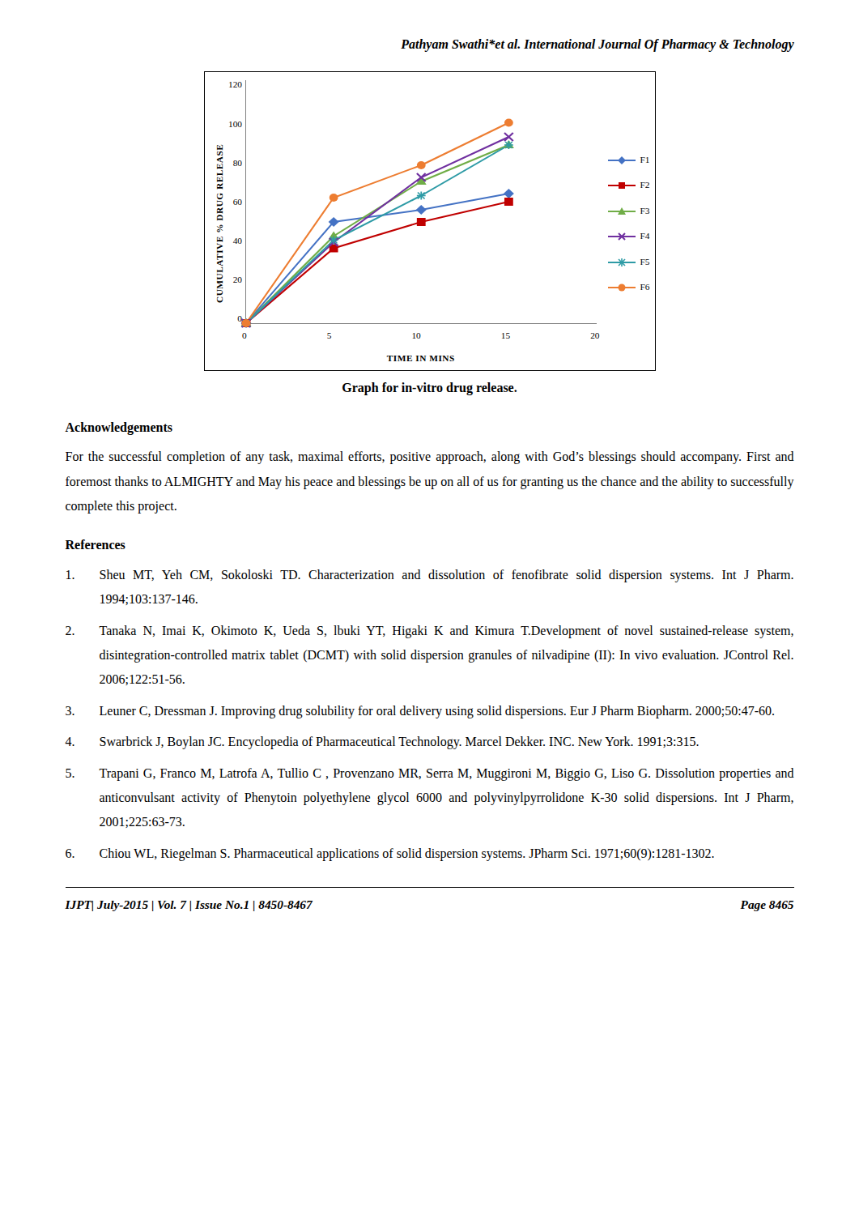Pathyam Swathi*et al. International Journal Of Pharmacy & Technology
CUMULATIVE % DRUG RELEASE
120 100 80 60 40 20 0
X scale: 0 -> 0px, 20 -> 400px (20 px per unit) Y scale: 0 -> 300px, 120 -> 0px (2.5 px per unit)
0 5 10 15 20
TIME IN MINS
F1
F2
F3
F4
F5
F6
Graph for in-vitro drug release.
Acknowledgements
For the successful completion of any task, maximal efforts, positive approach, along with God’s blessings should accompany. First and foremost thanks to ALMIGHTY and May his peace and blessings be up on all of us for granting us the chance and the ability to successfully complete this project.
References
Sheu MT, Yeh CM, Sokoloski TD. Characterization and dissolution of fenofibrate solid dispersion systems. Int J Pharm. 1994;103:137-146.
Tanaka N, Imai K, Okimoto K, Ueda S, lbuki YT, Higaki K and Kimura T.Development of novel sustained-release system, disintegration-controlled matrix tablet (DCMT) with solid dispersion granules of nilvadipine (II): In vivo evaluation. JControl Rel. 2006;122:51-56.
Leuner C, Dressman J. Improving drug solubility for oral delivery using solid dispersions. Eur J Pharm Biopharm. 2000;50:47-60.
Swarbrick J, Boylan JC. Encyclopedia of Pharmaceutical Technology. Marcel Dekker. INC. New York. 1991;3:315.
Trapani G, Franco M, Latrofa A, Tullio C , Provenzano MR, Serra M, Muggironi M, Biggio G, Liso G. Dissolution properties and anticonvulsant activity of Phenytoin polyethylene glycol 6000 and polyvinylpyrrolidone K-30 solid dispersions. Int J Pharm, 2001;225:63-73.
Chiou WL, Riegelman S. Pharmaceutical applications of solid dispersion systems. JPharm Sci. 1971;60(9):1281-1302.
IJPT| July-2015 | Vol. 7 | Issue No.1 | 8450-8467 Page 8465